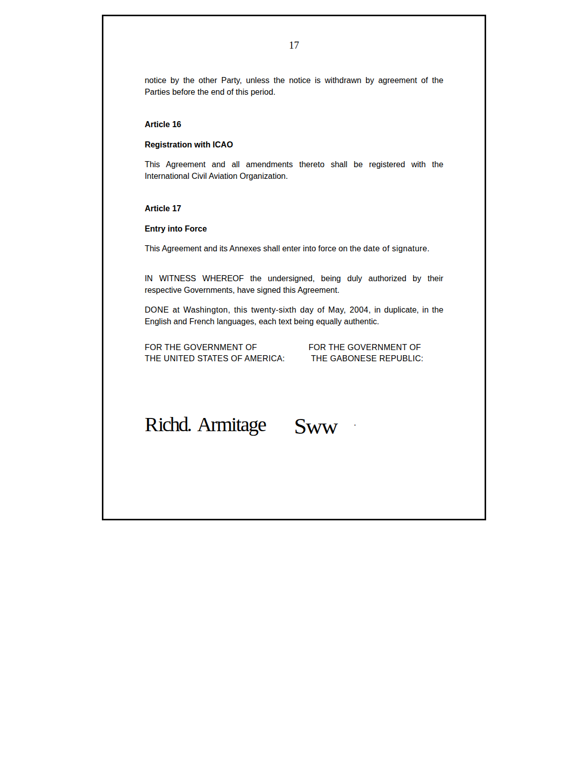17
notice by the other Party, unless the notice is withdrawn by agreement of the Parties before the end of this period.
Article 16
Registration with ICAO
This Agreement and all amendments thereto shall be registered with the International Civil Aviation Organization.
Article 17
Entry into Force
This Agreement and its Annexes shall enter into force on the date of signature.
IN WITNESS WHEREOF the undersigned, being duly authorized by their respective Governments, have signed this Agreement.
DONE at Washington, this twenty-sixth day of May, 2004, in duplicate, in the English and French languages, each text being equally authentic.
| FOR THE GOVERNMENT OF THE UNITED STATES OF AMERICA: | FOR THE GOVERNMENT OF THE GABONESE REPUBLIC: |
| R ichd . Armitage | Sww . |